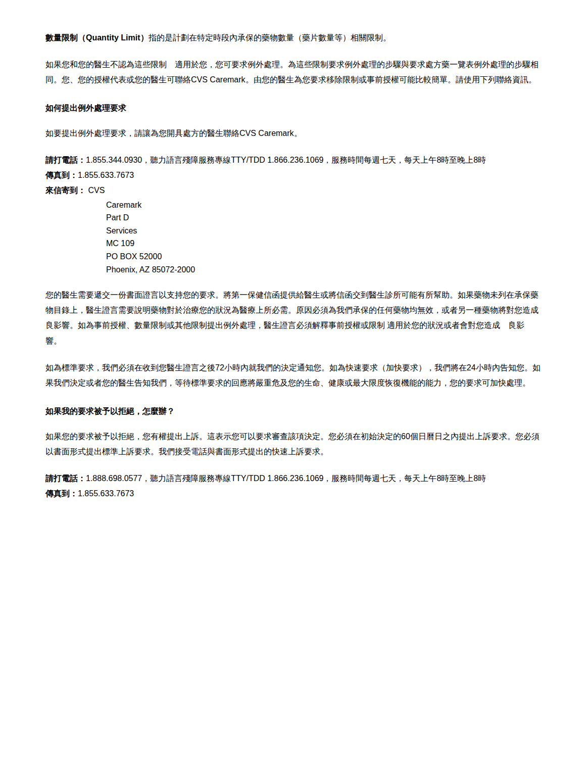數量限制（Quantity Limit）指的是計劃在特定時段內承保的藥物數量（藥片數量等）相關限制。
如果您和您的醫生不認為這些限制　適用於您，您可要求例外處理。為這些限制要求例外處理的步驟與要求處方藥一覽表例外處理的步驟相同。您、您的授權代表或您的醫生可聯絡CVS Caremark。由您的醫生為您要求移除限制或事前授權可能比較簡單。請使用下列聯絡資訊。
如何提出例外處理要求
如要提出例外處理要求，請讓為您開具處方的醫生聯絡CVS Caremark。
請打電話：1.855.344.0930，聽力語言殘障服務專線TTY/TDD 1.866.236.1069，服務時間每週七天，每天上午8時至晚上8時
傳真到：1.855.633.7673
來信寄到： CVS
Caremark
Part D
Services
MC 109
PO BOX 52000
Phoenix, AZ 85072-2000
您的醫生需要遞交一份書面證言以支持您的要求。將第一保健信函提供給醫生或將信函交到醫生診所可能有所幫助。如果藥物未列在承保藥物目錄上，醫生證言需要說明藥物對於治療您的狀況為醫療上所必需。原因必須為我們承保的任何藥物均無效，或者另一種藥物將對您造成　良影響。如為事前授權、數量限制或其他限制提出例外處理，醫生證言必須解釋事前授權或限制 適用於您的狀況或者會對您造成　良影響。
如為標準要求，我們必須在收到您醫生證言之後72小時內就我們的決定通知您。如為快速要求（加快要求），我們將在24小時內告知您。如果我們決定或者您的醫生告知我們，等待標準要求的回應將嚴重危及您的生命、健康或最大限度恢復機能的能力，您的要求可加快處理。
如果我的要求被予以拒絕，怎麼辦？
如果您的要求被予以拒絕，您有權提出上訴。這表示您可以要求審查該項決定。您必須在初始決定的60個日曆日之內提出上訴要求。您必須以書面形式提出標準上訴要求。我們接受電話與書面形式提出的快速上訴要求。
請打電話：1.888.698.0577，聽力語言殘障服務專線TTY/TDD 1.866.236.1069，服務時間每週七天，每天上午8時至晚上8時
傳真到：1.855.633.7673